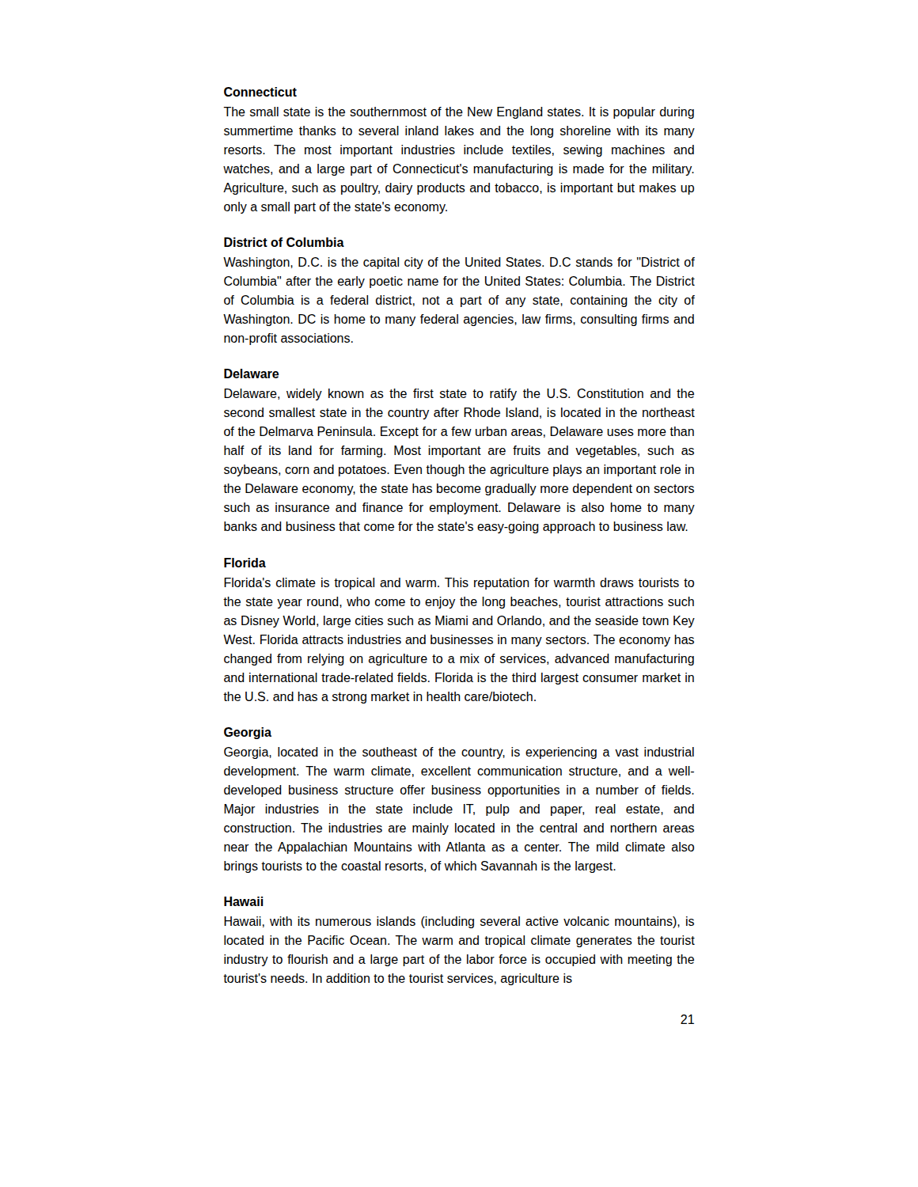Connecticut
The small state is the southernmost of the New England states. It is popular during summertime thanks to several inland lakes and the long shoreline with its many resorts. The most important industries include textiles, sewing machines and watches, and a large part of Connecticut's manufacturing is made for the military. Agriculture, such as poultry, dairy products and tobacco, is important but makes up only a small part of the state's economy.
District of Columbia
Washington, D.C. is the capital city of the United States. D.C stands for "District of Columbia" after the early poetic name for the United States: Columbia. The District of Columbia is a federal district, not a part of any state, containing the city of Washington. DC is home to many federal agencies, law firms, consulting firms and non-profit associations.
Delaware
Delaware, widely known as the first state to ratify the U.S. Constitution and the second smallest state in the country after Rhode Island, is located in the northeast of the Delmarva Peninsula. Except for a few urban areas, Delaware uses more than half of its land for farming. Most important are fruits and vegetables, such as soybeans, corn and potatoes. Even though the agriculture plays an important role in the Delaware economy, the state has become gradually more dependent on sectors such as insurance and finance for employment. Delaware is also home to many banks and business that come for the state's easy-going approach to business law.
Florida
Florida's climate is tropical and warm. This reputation for warmth draws tourists to the state year round, who come to enjoy the long beaches, tourist attractions such as Disney World, large cities such as Miami and Orlando, and the seaside town Key West. Florida attracts industries and businesses in many sectors. The economy has changed from relying on agriculture to a mix of services, advanced manufacturing and international trade-related fields. Florida is the third largest consumer market in the U.S. and has a strong market in health care/biotech.
Georgia
Georgia, located in the southeast of the country, is experiencing a vast industrial development. The warm climate, excellent communication structure, and a well-developed business structure offer business opportunities in a number of fields. Major industries in the state include IT, pulp and paper, real estate, and construction. The industries are mainly located in the central and northern areas near the Appalachian Mountains with Atlanta as a center. The mild climate also brings tourists to the coastal resorts, of which Savannah is the largest.
Hawaii
Hawaii, with its numerous islands (including several active volcanic mountains), is located in the Pacific Ocean. The warm and tropical climate generates the tourist industry to flourish and a large part of the labor force is occupied with meeting the tourist's needs. In addition to the tourist services, agriculture is
21